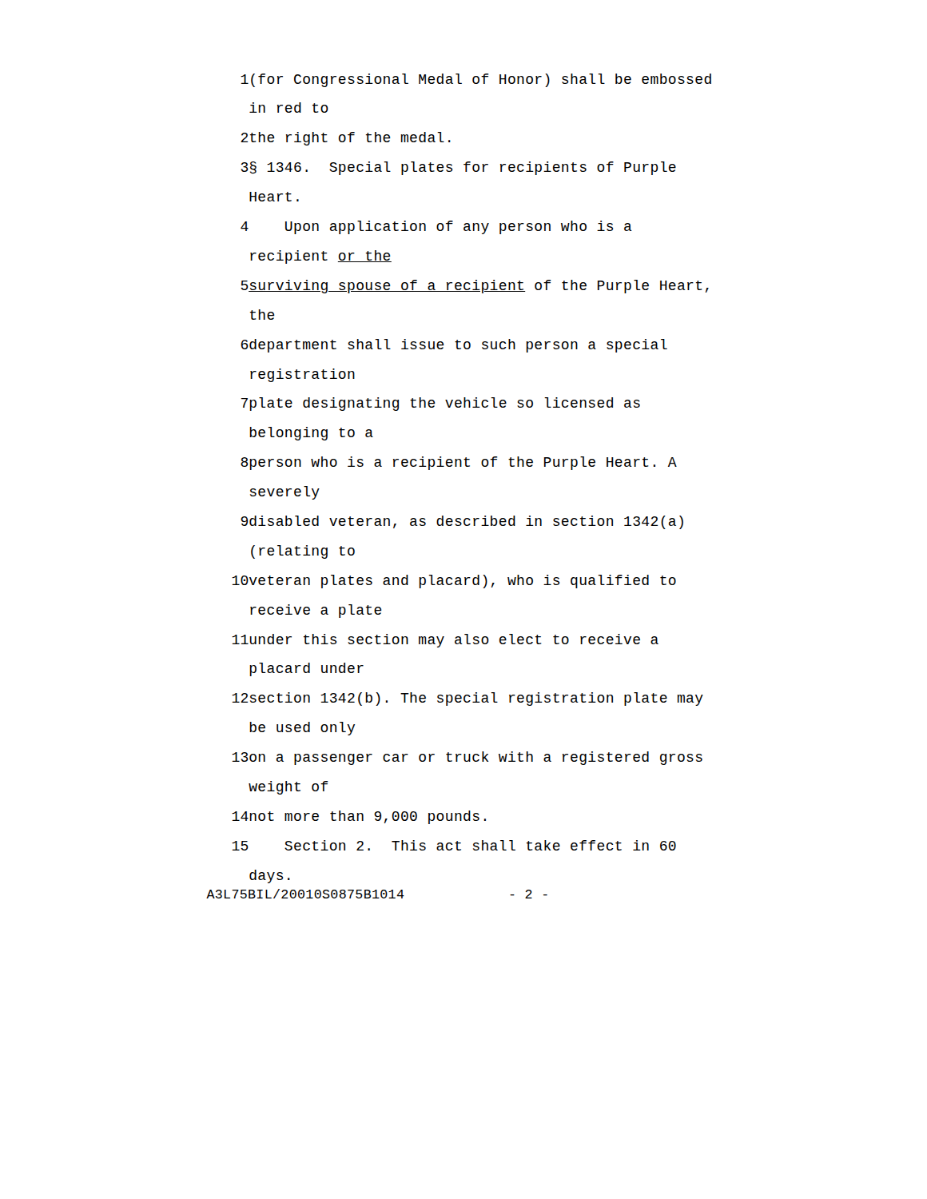| 1 | (for Congressional Medal of Honor) shall be embossed in red to |
| 2 | the right of the medal. |
| 3 | § 1346. Special plates for recipients of Purple Heart. |
| 4 | Upon application of any person who is a recipient or the |
| 5 | surviving spouse of a recipient of the Purple Heart, the |
| 6 | department shall issue to such person a special registration |
| 7 | plate designating the vehicle so licensed as belonging to a |
| 8 | person who is a recipient of the Purple Heart. A severely |
| 9 | disabled veteran, as described in section 1342(a) (relating to |
| 10 | veteran plates and placard), who is qualified to receive a plate |
| 11 | under this section may also elect to receive a placard under |
| 12 | section 1342(b). The special registration plate may be used only |
| 13 | on a passenger car or truck with a registered gross weight of |
| 14 | not more than 9,000 pounds. |
| 15 | Section 2. This act shall take effect in 60 days. |
A3L75BIL/20010S0875B1014- 2 -